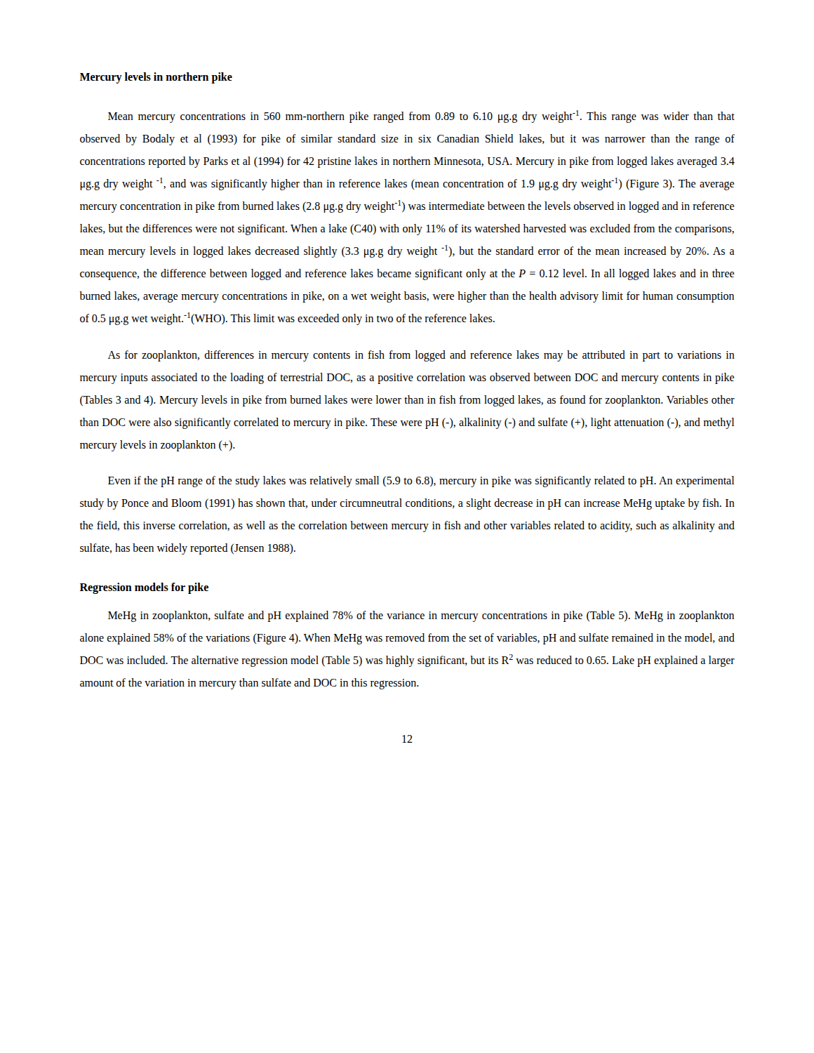Mercury levels in northern pike
Mean mercury concentrations in 560 mm-northern pike ranged from 0.89 to 6.10 μg.g dry weight-1. This range was wider than that observed by Bodaly et al (1993) for pike of similar standard size in six Canadian Shield lakes, but it was narrower than the range of concentrations reported by Parks et al (1994) for 42 pristine lakes in northern Minnesota, USA. Mercury in pike from logged lakes averaged 3.4 μg.g dry weight -1, and was significantly higher than in reference lakes (mean concentration of 1.9 μg.g dry weight-1) (Figure 3). The average mercury concentration in pike from burned lakes (2.8 μg.g dry weight-1) was intermediate between the levels observed in logged and in reference lakes, but the differences were not significant. When a lake (C40) with only 11% of its watershed harvested was excluded from the comparisons, mean mercury levels in logged lakes decreased slightly (3.3 μg.g dry weight -1), but the standard error of the mean increased by 20%. As a consequence, the difference between logged and reference lakes became significant only at the P = 0.12 level. In all logged lakes and in three burned lakes, average mercury concentrations in pike, on a wet weight basis, were higher than the health advisory limit for human consumption of 0.5 μg.g wet weight.-1(WHO). This limit was exceeded only in two of the reference lakes.
As for zooplankton, differences in mercury contents in fish from logged and reference lakes may be attributed in part to variations in mercury inputs associated to the loading of terrestrial DOC, as a positive correlation was observed between DOC and mercury contents in pike (Tables 3 and 4). Mercury levels in pike from burned lakes were lower than in fish from logged lakes, as found for zooplankton. Variables other than DOC were also significantly correlated to mercury in pike. These were pH (-), alkalinity (-) and sulfate (+), light attenuation (-), and methyl mercury levels in zooplankton (+).
Even if the pH range of the study lakes was relatively small (5.9 to 6.8), mercury in pike was significantly related to pH. An experimental study by Ponce and Bloom (1991) has shown that, under circumneutral conditions, a slight decrease in pH can increase MeHg uptake by fish. In the field, this inverse correlation, as well as the correlation between mercury in fish and other variables related to acidity, such as alkalinity and sulfate, has been widely reported (Jensen 1988).
Regression models for pike
MeHg in zooplankton, sulfate and pH explained 78% of the variance in mercury concentrations in pike (Table 5). MeHg in zooplankton alone explained 58% of the variations (Figure 4). When MeHg was removed from the set of variables, pH and sulfate remained in the model, and DOC was included. The alternative regression model (Table 5) was highly significant, but its R2 was reduced to 0.65. Lake pH explained a larger amount of the variation in mercury than sulfate and DOC in this regression.
12